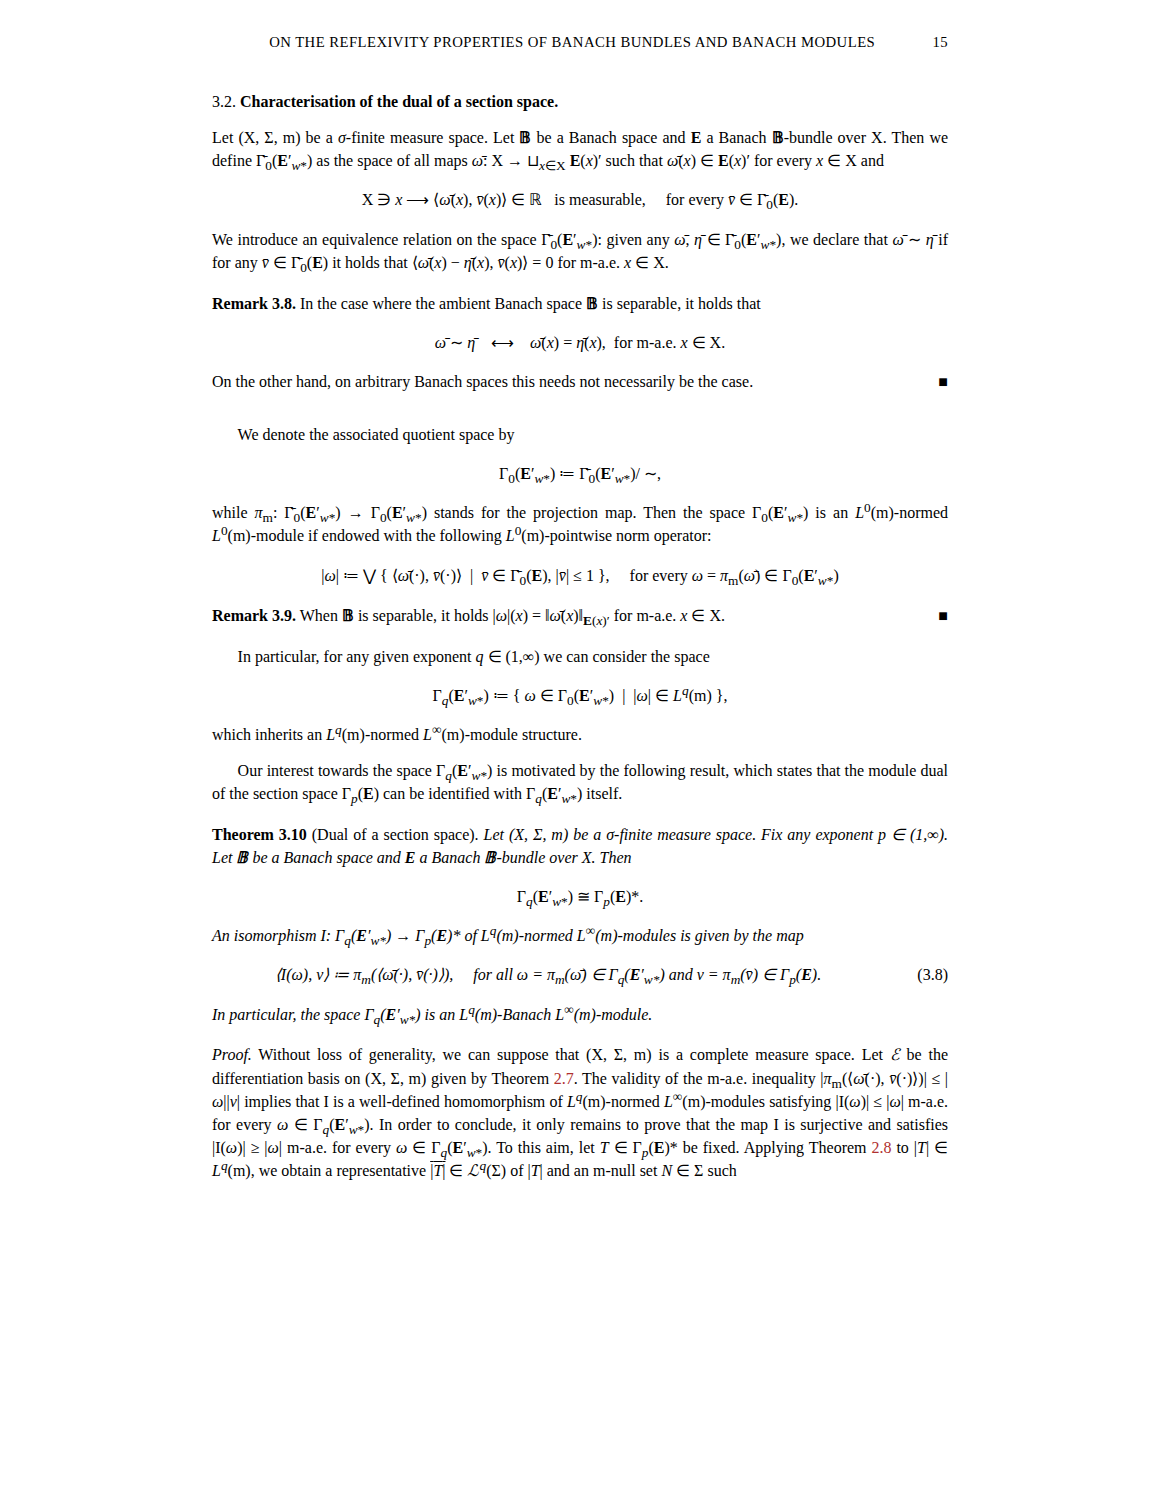ON THE REFLEXIVITY PROPERTIES OF BANACH BUNDLES AND BANACH MODULES 15
3.2. Characterisation of the dual of a section space.
Let (X, Σ, m) be a σ-finite measure space. Let 𝔹 be a Banach space and E a Banach 𝔹-bundle over X. Then we define Γ̄0(E′w*) as the space of all maps ω̄: X → ⊔x∈X E(x)′ such that ω̄(x) ∈ E(x)′ for every x ∈ X and
X ∋ x ⟶ ⟨ω̄(x), v̄(x)⟩ ∈ ℝ is measurable, for every v̄ ∈ Γ̄0(E).
We introduce an equivalence relation on the space Γ̄0(E′w*): given any ω̄, η̄ ∈ Γ̄0(E′w*), we declare that ω̄ ∼ η̄ if for any v̄ ∈ Γ̄0(E) it holds that ⟨ω̄(x) − η̄(x), v̄(x)⟩ = 0 for m-a.e. x ∈ X.
Remark 3.8. In the case where the ambient Banach space 𝔹 is separable, it holds that
ω̄ ∼ η̄ ⟷ ω̄(x) = η̄(x), for m-a.e. x ∈ X.
On the other hand, on arbitrary Banach spaces this needs not necessarily be the case. ■
We denote the associated quotient space by
Γ0(E′w*) ≔ Γ̄0(E′w*)/ ∼,
while πm: Γ̄0(E′w*) → Γ0(E′w*) stands for the projection map. Then the space Γ0(E′w*) is an L0(m)-normed L0(m)-module if endowed with the following L0(m)-pointwise norm operator:
|ω| ≔ ⋁ { ⟨ω̄(·), v̄(·)⟩ | v̄ ∈ Γ̄0(E), |v̄| ≤ 1 }, for every ω = πm(ω̄) ∈ Γ0(E′w*)
Remark 3.9. When 𝔹 is separable, it holds |ω|(x) = ‖ω̄(x)‖E(x)′ for m-a.e. x ∈ X. ■
In particular, for any given exponent q ∈ (1,∞) we can consider the space
Γq(E′w*) ≔ { ω ∈ Γ0(E′w*) | |ω| ∈ Lq(m) },
which inherits an Lq(m)-normed L∞(m)-module structure.
Our interest towards the space Γq(E′w*) is motivated by the following result, which states that the module dual of the section space Γp(E) can be identified with Γq(E′w*) itself.
Theorem 3.10 (Dual of a section space). Let (X, Σ, m) be a σ-finite measure space. Fix any exponent p ∈ (1,∞). Let 𝔹 be a Banach space and E a Banach 𝔹-bundle over X. Then
Γq(E′w*) ≅ Γp(E)*.
An isomorphism I: Γq(E′w*) → Γp(E)* of Lq(m)-normed L∞(m)-modules is given by the map
⟨I(ω), v⟩ ≔ πm(⟨ω̄(·), v̄(·)⟩), for all ω = πm(ω̄) ∈ Γq(E′w*) and v = πm(v̄) ∈ Γp(E).
(3.8)
In particular, the space Γq(E′w*) is an Lq(m)-Banach L∞(m)-module.
Proof. Without loss of generality, we can suppose that (X, Σ, m) is a complete measure space. Let ℰ be the differentiation basis on (X, Σ, m) given by Theorem 2.7. The validity of the m-a.e. inequality |πm(⟨ω̄(·), v̄(·)⟩)| ≤ |ω||v| implies that I is a well-defined homomorphism of Lq(m)-normed L∞(m)-modules satisfying |I(ω)| ≤ |ω| m-a.e. for every ω ∈ Γq(E′w*). In order to conclude, it only remains to prove that the map I is surjective and satisfies |I(ω)| ≥ |ω| m-a.e. for every ω ∈ Γq(E′w*). To this aim, let T ∈ Γp(E)* be fixed. Applying Theorem 2.8 to |T| ∈ Lq(m), we obtain a representative |T| ∈ ℒq(Σ) of |T| and an m-null set N ∈ Σ such